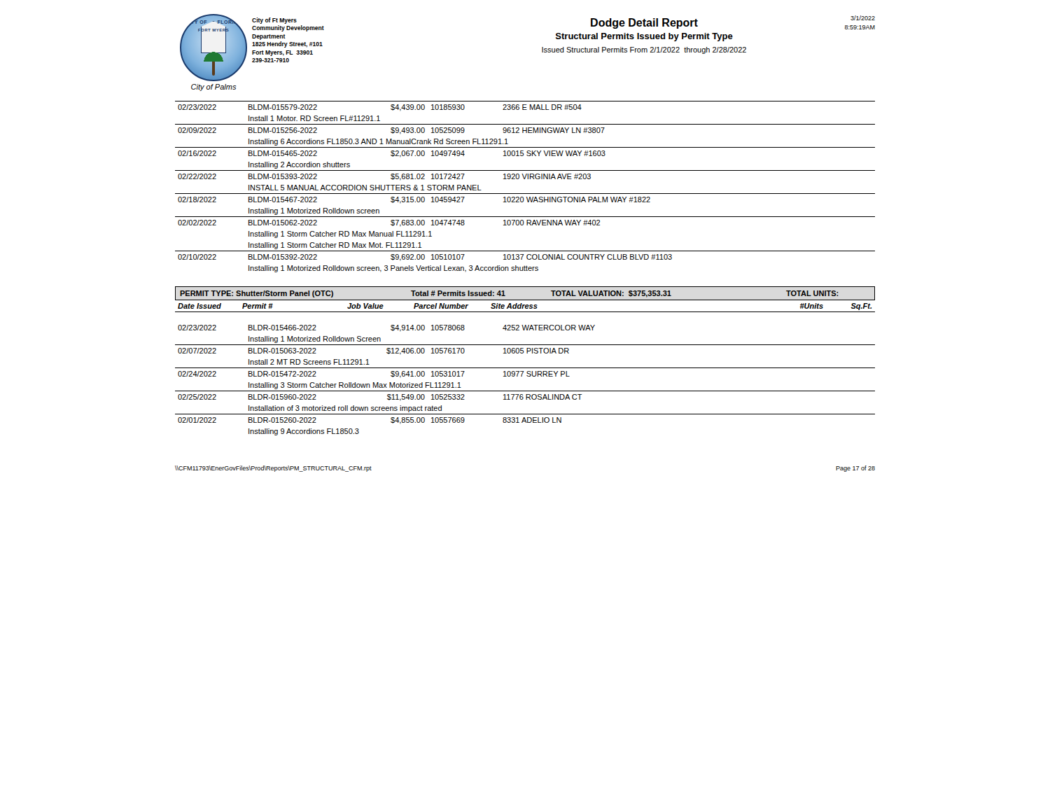CITY OF FLORIDA FORT MYERS
City of Palms
City of Ft Myers
Community Development
Department
1825 Hendry Street, #101
Fort Myers, FL 33901
239-321-7910
Dodge Detail Report
Structural Permits Issued by Permit Type
Issued Structural Permits From 2/1/2022 through 2/28/2022
3/1/2022
8:59:19AM
| 02/23/2022 | BLDM-015579-2022 | $4,439.00 | 10185930 | 2366 E MALL DR #504 |
| | Install 1 Motor. RD Screen FL#11291.1 |
| 02/09/2022 | BLDM-015256-2022 | $9,493.00 | 10525099 | 9612 HEMINGWAY LN #3807 |
| | Installing 6 Accordions FL1850.3 AND 1 ManualCrank Rd Screen FL11291.1 |
| 02/16/2022 | BLDM-015465-2022 | $2,067.00 | 10497494 | 10015 SKY VIEW WAY #1603 |
| | Installing 2 Accordion shutters |
| 02/22/2022 | BLDM-015393-2022 | $5,681.02 | 10172427 | 1920 VIRGINIA AVE #203 |
| | INSTALL 5 MANUAL ACCORDION SHUTTERS & 1 STORM PANEL |
| 02/18/2022 | BLDM-015467-2022 | $4,315.00 | 10459427 | 10220 WASHINGTONIA PALM WAY #1822 |
| | Installing 1 Motorized Rolldown screen |
| 02/02/2022 | BLDM-015062-2022 | $7,683.00 | 10474748 | 10700 RAVENNA WAY #402 |
| | Installing 1 Storm Catcher RD Max Manual FL11291.1 |
| | Installing 1 Storm Catcher RD Max Mot. FL11291.1 |
| 02/10/2022 | BLDM-015392-2022 | $9,692.00 | 10510107 | 10137 COLONIAL COUNTRY CLUB BLVD #1103 |
| | Installing 1 Motorized Rolldown screen, 3 Panels Vertical Lexan, 3 Accordion shutters |
PERMIT TYPE: Shutter/Storm Panel (OTC) Total # Permits Issued: 41 TOTAL VALUATION: $375,353.31 TOTAL UNITS:
Date Issued Permit # Job Value Parcel Number Site Address #Units Sq.Ft.
| 02/23/2022 | BLDR-015466-2022 | $4,914.00 | 10578068 | 4252 WATERCOLOR WAY |
| | Installing 1 Motorized Rolldown Screen |
| 02/07/2022 | BLDR-015063-2022 | $12,406.00 | 10576170 | 10605 PISTOIA DR |
| | Install 2 MT RD Screens FL11291.1 |
| 02/24/2022 | BLDR-015472-2022 | $9,641.00 | 10531017 | 10977 SURREY PL |
| | Installing 3 Storm Catcher Rolldown Max Motorized FL11291.1 |
| 02/25/2022 | BLDR-015960-2022 | $11,549.00 | 10525332 | 11776 ROSALINDA CT |
| | Installation of 3 motorized roll down screens impact rated |
| 02/01/2022 | BLDR-015260-2022 | $4,855.00 | 10557669 | 8331 ADELIO LN |
| | Installing 9 Accordions FL1850.3 |
\\CFM11793\EnerGovFiles\Prod\Reports\PM_STRUCTURAL_CFM.rpt Page 17 of 28